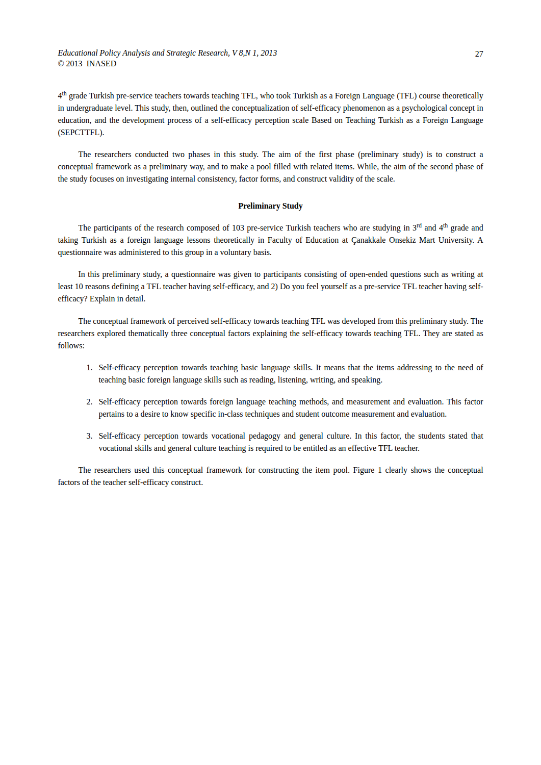Educational Policy Analysis and Strategic Research, V 8,N 1, 2013
© 2013 INASED
27
4th grade Turkish pre-service teachers towards teaching TFL, who took Turkish as a Foreign Language (TFL) course theoretically in undergraduate level. This study, then, outlined the conceptualization of self-efficacy phenomenon as a psychological concept in education, and the development process of a self-efficacy perception scale Based on Teaching Turkish as a Foreign Language (SEPCTTFL).
The researchers conducted two phases in this study. The aim of the first phase (preliminary study) is to construct a conceptual framework as a preliminary way, and to make a pool filled with related items. While, the aim of the second phase of the study focuses on investigating internal consistency, factor forms, and construct validity of the scale.
Preliminary Study
The participants of the research composed of 103 pre-service Turkish teachers who are studying in 3rd and 4th grade and taking Turkish as a foreign language lessons theoretically in Faculty of Education at Çanakkale Onsekiz Mart University. A questionnaire was administered to this group in a voluntary basis.
In this preliminary study, a questionnaire was given to participants consisting of open-ended questions such as writing at least 10 reasons defining a TFL teacher having self-efficacy, and 2) Do you feel yourself as a pre-service TFL teacher having self-efficacy? Explain in detail.
The conceptual framework of perceived self-efficacy towards teaching TFL was developed from this preliminary study. The researchers explored thematically three conceptual factors explaining the self-efficacy towards teaching TFL. They are stated as follows:
Self-efficacy perception towards teaching basic language skills. It means that the items addressing to the need of teaching basic foreign language skills such as reading, listening, writing, and speaking.
Self-efficacy perception towards foreign language teaching methods, and measurement and evaluation. This factor pertains to a desire to know specific in-class techniques and student outcome measurement and evaluation.
Self-efficacy perception towards vocational pedagogy and general culture. In this factor, the students stated that vocational skills and general culture teaching is required to be entitled as an effective TFL teacher.
The researchers used this conceptual framework for constructing the item pool. Figure 1 clearly shows the conceptual factors of the teacher self-efficacy construct.